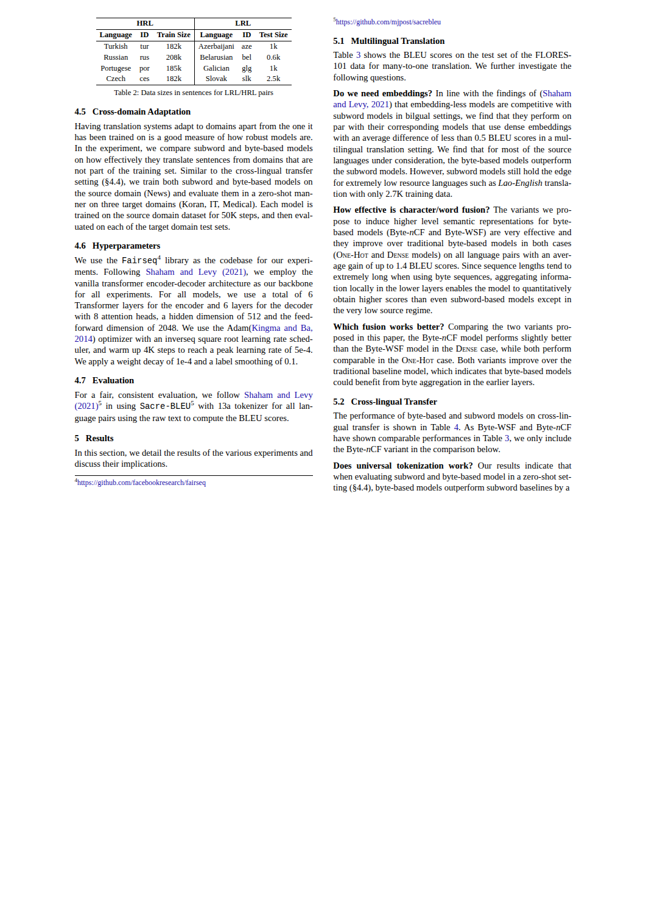| HRL | LRL |
| --- | --- |
| Language | ID | Train Size | Language | ID | Test Size |
| Turkish | tur | 182k | Azerbaijani | aze | 1k |
| Russian | rus | 208k | Belarusian | bel | 0.6k |
| Portugese | por | 185k | Galician | glg | 1k |
| Czech | ces | 182k | Slovak | slk | 2.5k |
Table 2: Data sizes in sentences for LRL/HRL pairs
4.5 Cross-domain Adaptation
Having translation systems adapt to domains apart from the one it has been trained on is a good measure of how robust models are. In the experiment, we compare subword and byte-based models on how effectively they translate sentences from domains that are not part of the training set. Similar to the cross-lingual transfer setting (§4.4), we train both subword and byte-based models on the source domain (News) and evaluate them in a zero-shot manner on three target domains (Koran, IT, Medical). Each model is trained on the source domain dataset for 50K steps, and then evaluated on each of the target domain test sets.
4.6 Hyperparameters
We use the Fairseq4 library as the codebase for our experiments. Following Shaham and Levy (2021), we employ the vanilla transformer encoder-decoder architecture as our backbone for all experiments. For all models, we use a total of 6 Transformer layers for the encoder and 6 layers for the decoder with 8 attention heads, a hidden dimension of 512 and the feed-forward dimension of 2048. We use the Adam(Kingma and Ba, 2014) optimizer with an inverseq square root learning rate scheduler, and warm up 4K steps to reach a peak learning rate of 5e-4. We apply a weight decay of 1e-4 and a label smoothing of 0.1.
4.7 Evaluation
For a fair, consistent evaluation, we follow Shaham and Levy (2021)5 in using Sacre-BLEU5 with 13a tokenizer for all language pairs using the raw text to compute the BLEU scores.
5 Results
In this section, we detail the results of the various experiments and discuss their implications.
4https://github.com/facebookresearch/fairseq
5https://github.com/mjpost/sacrebleu
5.1 Multilingual Translation
Table 3 shows the BLEU scores on the test set of the FLORES-101 data for many-to-one translation. We further investigate the following questions.
Do we need embeddings? In line with the findings of (Shaham and Levy, 2021) that embedding-less models are competitive with subword models in bilgual settings, we find that they perform on par with their corresponding models that use dense embeddings with an average difference of less than 0.5 BLEU scores in a multilingual translation setting. We find that for most of the source languages under consideration, the byte-based models outperform the subword models. However, subword models still hold the edge for extremely low resource languages such as Lao-English translation with only 2.7K training data.
How effective is character/word fusion? The variants we propose to induce higher level semantic representations for byte-based models (Byte-n CF and Byte-WSF) are very effective and they improve over traditional byte-based models in both cases (One-Hot and Dense models) on all language pairs with an average gain of up to 1.4 BLEU scores. Since sequence lengths tend to extremely long when using byte sequences, aggregating information locally in the lower layers enables the model to quantitatively obtain higher scores than even subword-based models except in the very low source regime.
Which fusion works better? Comparing the two variants proposed in this paper, the Byte-n CF model performs slightly better than the Byte-WSF model in the Dense case, while both perform comparable in the One-Hot case. Both variants improve over the traditional baseline model, which indicates that byte-based models could benefit from byte aggregation in the earlier layers.
5.2 Cross-lingual Transfer
The performance of byte-based and subword models on cross-lingual transfer is shown in Table 4. As Byte-WSF and Byte-n CF have shown comparable performances in Table 3, we only include the Byte-n CF variant in the comparison below.
Does universal tokenization work? Our results indicate that when evaluating subword and byte-based model in a zero-shot setting (§4.4), byte-based models outperform subword baselines by a